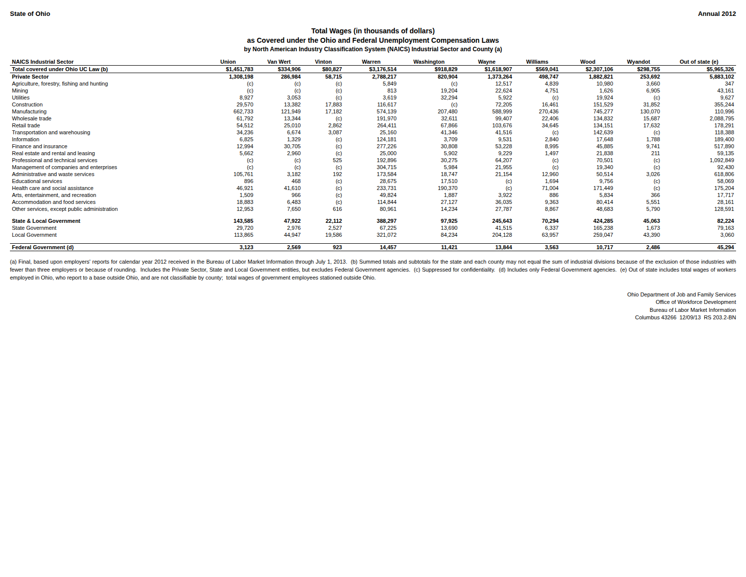State of Ohio
Annual 2012
Total Wages (in thousands of dollars)
as Covered under the Ohio and Federal Unemployment Compensation Laws
by North American Industry Classification System (NAICS) Industrial Sector and County (a)
| NAICS Industrial Sector | Union | Van Wert | Vinton | Warren | Washington | Wayne | Williams | Wood | Wyandot | Out of state (e) |
| --- | --- | --- | --- | --- | --- | --- | --- | --- | --- | --- |
| Total covered under Ohio UC Law (b) | $1,451,783 | $334,906 | $80,827 | $3,176,514 | $918,829 | $1,618,907 | $569,041 | $2,307,106 | $298,755 | $5,965,326 |
| Private Sector | 1,308,198 | 286,984 | 58,715 | 2,788,217 | 820,904 | 1,373,264 | 498,747 | 1,882,821 | 253,692 | 5,883,102 |
| Agriculture, forestry, fishing and hunting | (c) | (c) | (c) | 5,849 | (c) | 12,517 | 4,839 | 10,980 | 3,660 | 347 |
| Mining | (c) | (c) | (c) | 813 | 19,204 | 22,624 | 4,751 | 1,626 | 6,905 | 43,161 |
| Utilities | 8,927 | 3,053 | (c) | 3,619 | 32,294 | 5,922 | (c) | 19,924 | (c) | 9,627 |
| Construction | 29,570 | 13,382 | 17,883 | 116,617 | (c) | 72,205 | 16,461 | 151,529 | 31,852 | 355,244 |
| Manufacturing | 662,733 | 121,949 | 17,182 | 574,139 | 207,480 | 588,999 | 270,436 | 745,277 | 130,070 | 110,996 |
| Wholesale trade | 61,792 | 13,344 | (c) | 191,970 | 32,611 | 99,407 | 22,406 | 134,832 | 15,687 | 2,088,795 |
| Retail trade | 54,512 | 25,010 | 2,862 | 264,411 | 67,866 | 103,676 | 34,645 | 134,151 | 17,632 | 178,291 |
| Transportation and warehousing | 34,236 | 6,674 | 3,087 | 25,160 | 41,346 | 41,516 | (c) | 142,639 | (c) | 118,388 |
| Information | 6,825 | 1,329 | (c) | 124,181 | 3,709 | 9,531 | 2,840 | 17,648 | 1,788 | 189,400 |
| Finance and insurance | 12,994 | 30,705 | (c) | 277,226 | 30,808 | 53,228 | 8,995 | 45,885 | 9,741 | 517,890 |
| Real estate and rental and leasing | 5,662 | 2,960 | (c) | 25,000 | 5,902 | 9,229 | 1,497 | 21,838 | 211 | 59,135 |
| Professional and technical services | (c) | (c) | 525 | 192,896 | 30,275 | 64,207 | (c) | 70,501 | (c) | 1,092,849 |
| Management of companies and enterprises | (c) | (c) | (c) | 304,715 | 5,984 | 21,955 | (c) | 19,340 | (c) | 92,430 |
| Administrative and waste services | 105,761 | 3,182 | 192 | 173,584 | 18,747 | 21,154 | 12,960 | 50,514 | 3,026 | 618,806 |
| Educational services | 896 | 468 | (c) | 28,675 | 17,510 | (c) | 1,694 | 9,756 | (c) | 58,069 |
| Health care and social assistance | 46,921 | 41,610 | (c) | 233,731 | 190,370 | (c) | 71,004 | 171,449 | (c) | 175,204 |
| Arts, entertainment, and recreation | 1,509 | 966 | (c) | 49,824 | 1,887 | 3,922 | 886 | 5,834 | 366 | 17,717 |
| Accommodation and food services | 18,883 | 6,483 | (c) | 114,844 | 27,127 | 36,035 | 9,363 | 80,414 | 5,551 | 28,161 |
| Other services, except public administration | 12,953 | 7,650 | 616 | 80,961 | 14,234 | 27,787 | 8,867 | 48,683 | 5,790 | 128,591 |
| State & Local Government | 143,585 | 47,922 | 22,112 | 388,297 | 97,925 | 245,643 | 70,294 | 424,285 | 45,063 | 82,224 |
| State Government | 29,720 | 2,976 | 2,527 | 67,225 | 13,690 | 41,515 | 6,337 | 165,238 | 1,673 | 79,163 |
| Local Government | 113,865 | 44,947 | 19,586 | 321,072 | 84,234 | 204,128 | 63,957 | 259,047 | 43,390 | 3,060 |
| Federal Government (d) | 3,123 | 2,569 | 923 | 14,457 | 11,421 | 13,844 | 3,563 | 10,717 | 2,486 | 45,294 |
(a) Final, based upon employers' reports for calendar year 2012 received in the Bureau of Labor Market Information through July 1, 2013. (b) Summed totals and subtotals for the state and each county may not equal the sum of industrial divisions because of the exclusion of those industries with fewer than three employers or because of rounding. Includes the Private Sector, State and Local Government entities, but excludes Federal Government agencies. (c) Suppressed for confidentiality. (d) Includes only Federal Government agencies. (e) Out of state includes total wages of workers employed in Ohio, who report to a base outside Ohio, and are not classifiable by county; total wages of government employees stationed outside Ohio.
Ohio Department of Job and Family Services
Office of Workforce Development
Bureau of Labor Market Information
Columbus 43266 12/09/13 RS 203.2-BN